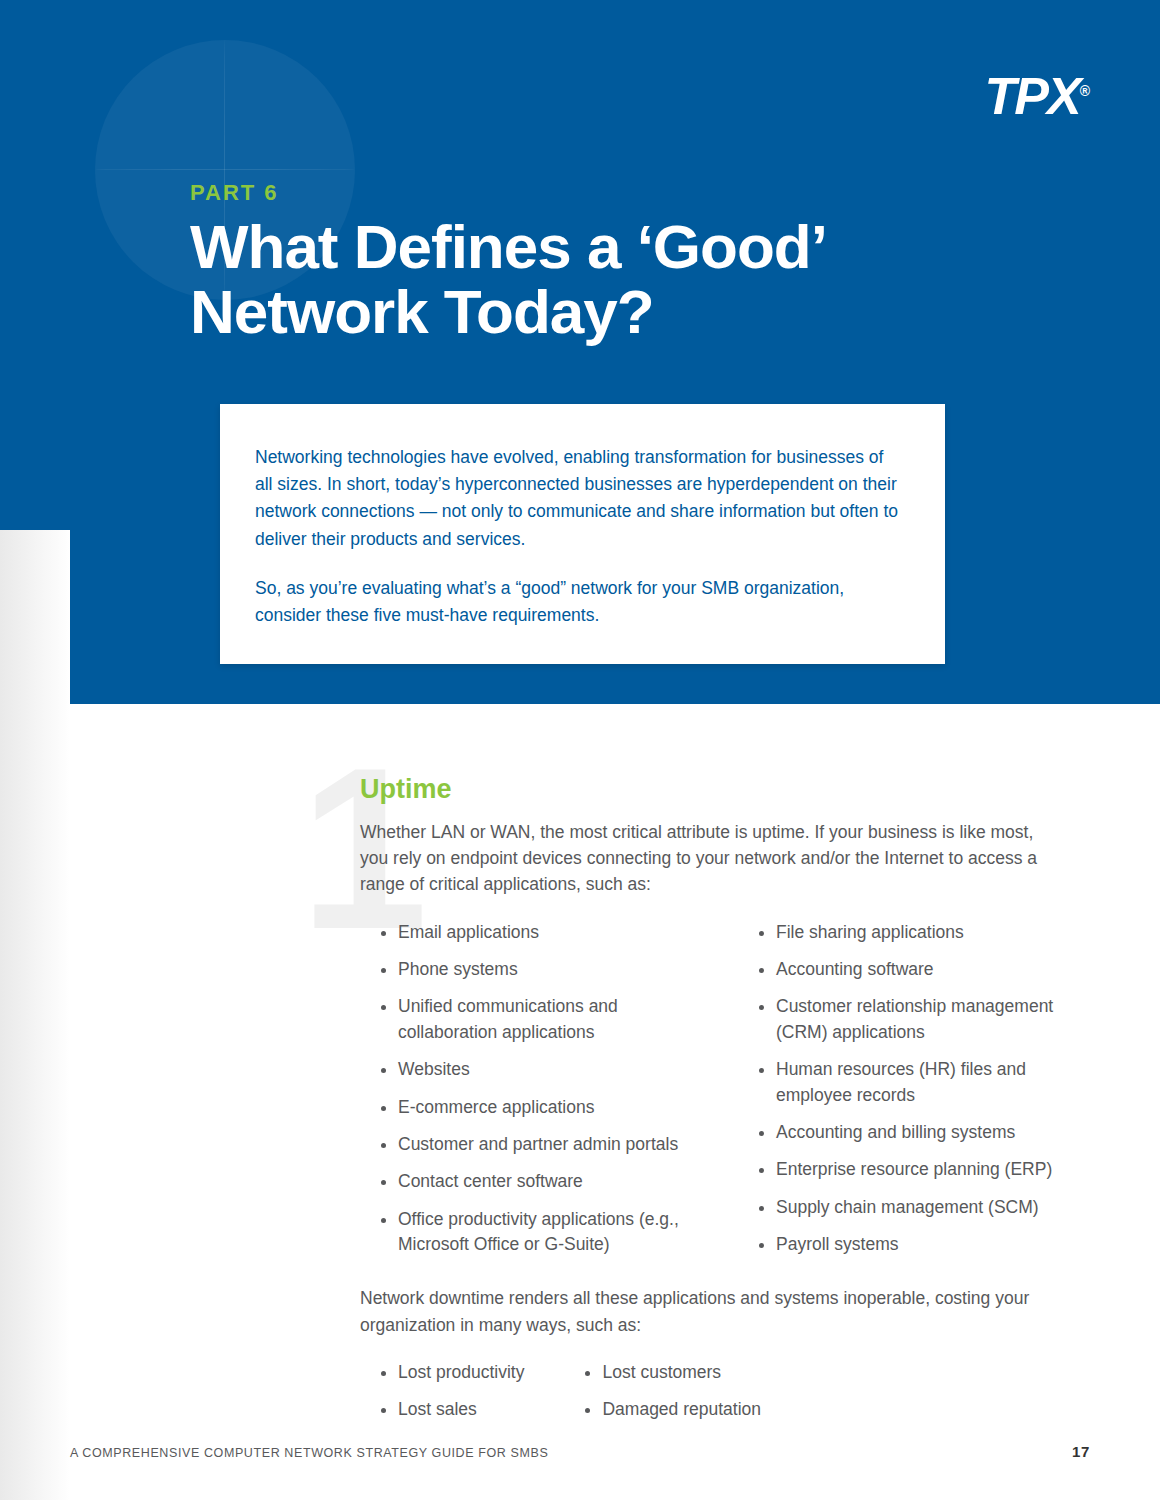TPX®
PART 6
What Defines a ‘Good’
Network Today?
Networking technologies have evolved, enabling transformation for businesses of all sizes. In short, today’s hyperconnected businesses are hyperdependent on their network connections — not only to communicate and share information but often to deliver their products and services.
So, as you’re evaluating what’s a “good” network for your SMB organization, consider these five must-have requirements.
1
Uptime
Whether LAN or WAN, the most critical attribute is uptime. If your business is like most, you rely on endpoint devices connecting to your network and/or the Internet to access a range of critical applications, such as:
Email applications
Phone systems
Unified communications and collaboration applications
Websites
E-commerce applications
Customer and partner admin portals
Contact center software
Office productivity applications (e.g., Microsoft Office or G-Suite)
File sharing applications
Accounting software
Customer relationship management (CRM) applications
Human resources (HR) files and employee records
Accounting and billing systems
Enterprise resource planning (ERP)
Supply chain management (SCM)
Payroll systems
Network downtime renders all these applications and systems inoperable, costing your organization in many ways, such as:
Lost productivity
Lost sales
Lost customers
Damaged reputation
A COMPREHENSIVE COMPUTER NETWORK STRATEGY GUIDE FOR SMBS
17